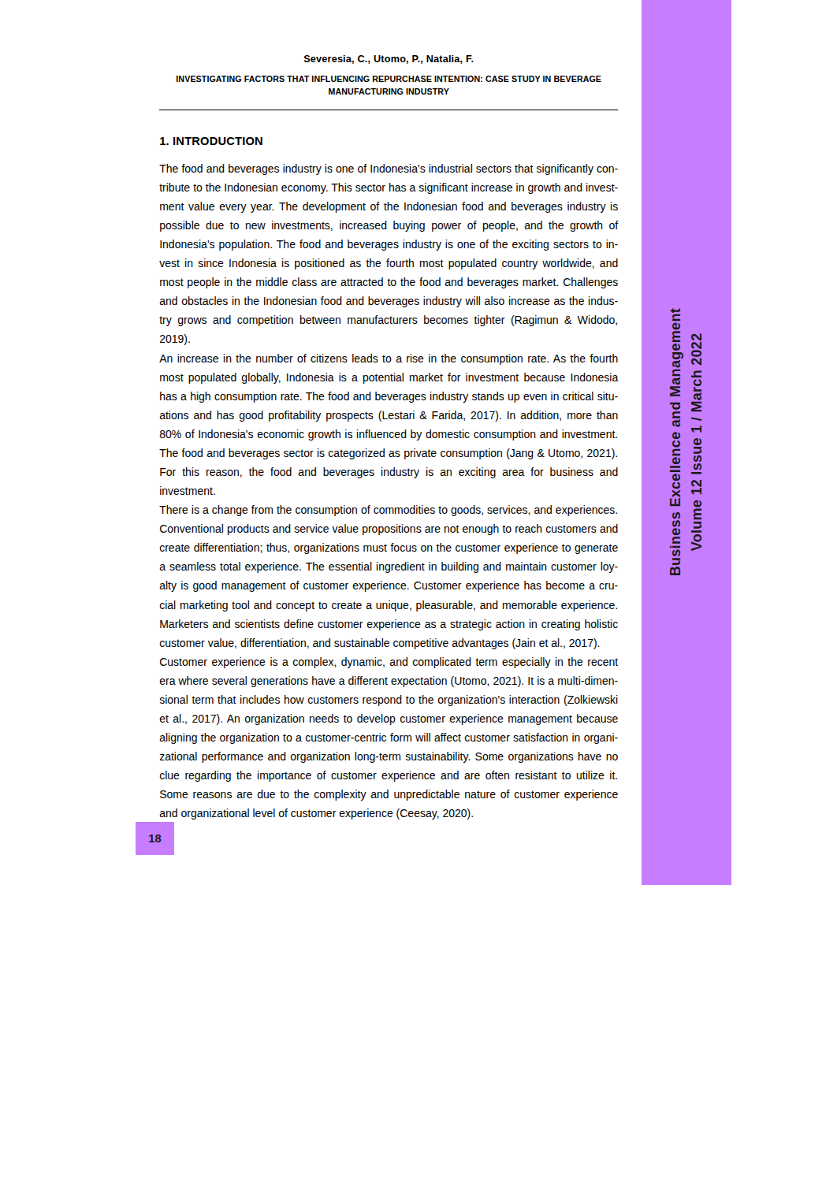Severesia, C., Utomo, P., Natalia, F.
INVESTIGATING FACTORS THAT INFLUENCING REPURCHASE INTENTION: CASE STUDY IN BEVERAGE MANUFACTURING INDUSTRY
1. INTRODUCTION
The food and beverages industry is one of Indonesia's industrial sectors that significantly contribute to the Indonesian economy. This sector has a significant increase in growth and investment value every year. The development of the Indonesian food and beverages industry is possible due to new investments, increased buying power of people, and the growth of Indonesia's population. The food and beverages industry is one of the exciting sectors to invest in since Indonesia is positioned as the fourth most populated country worldwide, and most people in the middle class are attracted to the food and beverages market. Challenges and obstacles in the Indonesian food and beverages industry will also increase as the industry grows and competition between manufacturers becomes tighter (Ragimun & Widodo, 2019).
An increase in the number of citizens leads to a rise in the consumption rate. As the fourth most populated globally, Indonesia is a potential market for investment because Indonesia has a high consumption rate. The food and beverages industry stands up even in critical situations and has good profitability prospects (Lestari & Farida, 2017). In addition, more than 80% of Indonesia's economic growth is influenced by domestic consumption and investment. The food and beverages sector is categorized as private consumption (Jang & Utomo, 2021). For this reason, the food and beverages industry is an exciting area for business and investment.
There is a change from the consumption of commodities to goods, services, and experiences. Conventional products and service value propositions are not enough to reach customers and create differentiation; thus, organizations must focus on the customer experience to generate a seamless total experience. The essential ingredient in building and maintain customer loyalty is good management of customer experience. Customer experience has become a crucial marketing tool and concept to create a unique, pleasurable, and memorable experience. Marketers and scientists define customer experience as a strategic action in creating holistic customer value, differentiation, and sustainable competitive advantages (Jain et al., 2017).
Customer experience is a complex, dynamic, and complicated term especially in the recent era where several generations have a different expectation (Utomo, 2021). It is a multi-dimensional term that includes how customers respond to the organization's interaction (Zolkiewski et al., 2017). An organization needs to develop customer experience management because aligning the organization to a customer-centric form will affect customer satisfaction in organizational performance and organization long-term sustainability. Some organizations have no clue regarding the importance of customer experience and are often resistant to utilize it. Some reasons are due to the complexity and unpredictable nature of customer experience and organizational level of customer experience (Ceesay, 2020).
18
Business Excellence and Management
Volume 12 Issue 1 / March 2022